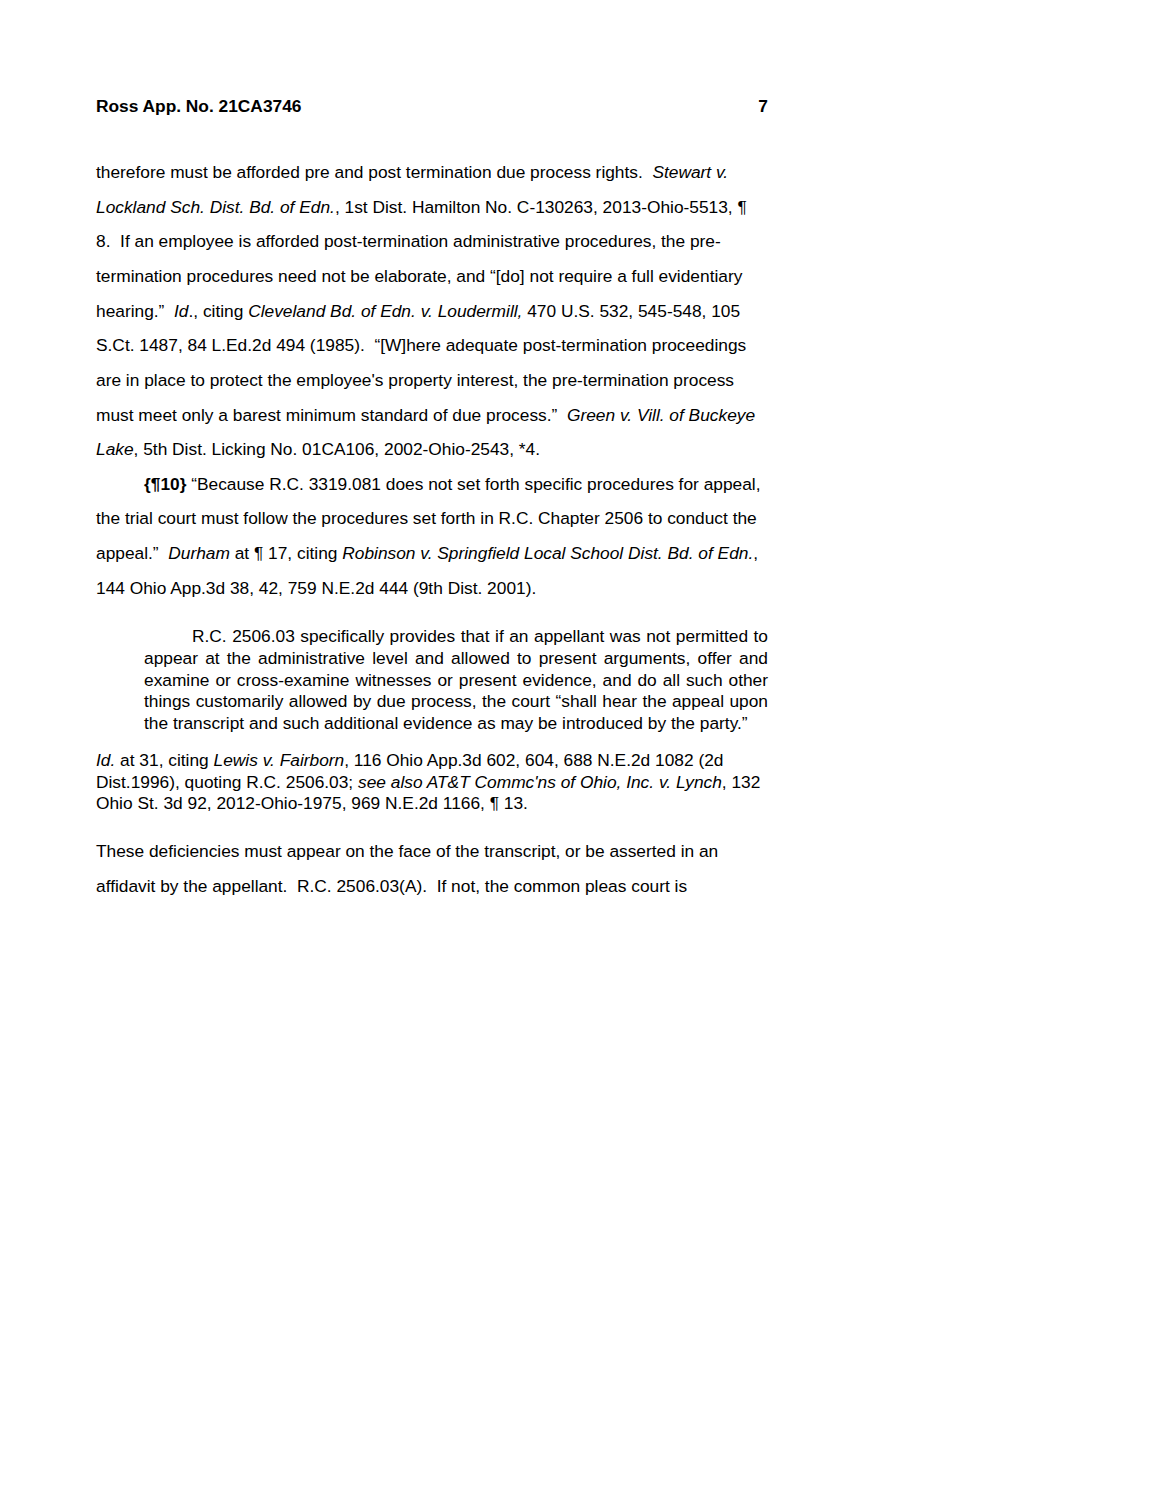Ross App. No. 21CA3746 7
therefore must be afforded pre and post termination due process rights. Stewart v. Lockland Sch. Dist. Bd. of Edn., 1st Dist. Hamilton No. C-130263, 2013-Ohio-5513, ¶ 8. If an employee is afforded post-termination administrative procedures, the pre-termination procedures need not be elaborate, and “[do] not require a full evidentiary hearing.” Id., citing Cleveland Bd. of Edn. v. Loudermill, 470 U.S. 532, 545-548, 105 S.Ct. 1487, 84 L.Ed.2d 494 (1985). “[W]here adequate post-termination proceedings are in place to protect the employee's property interest, the pre-termination process must meet only a barest minimum standard of due process.” Green v. Vill. of Buckeye Lake, 5th Dist. Licking No. 01CA106, 2002-Ohio-2543, *4.
{¶10} “Because R.C. 3319.081 does not set forth specific procedures for appeal, the trial court must follow the procedures set forth in R.C. Chapter 2506 to conduct the appeal.” Durham at ¶ 17, citing Robinson v. Springfield Local School Dist. Bd. of Edn., 144 Ohio App.3d 38, 42, 759 N.E.2d 444 (9th Dist. 2001).
R.C. 2506.03 specifically provides that if an appellant was not permitted to appear at the administrative level and allowed to present arguments, offer and examine or cross-examine witnesses or present evidence, and do all such other things customarily allowed by due process, the court “shall hear the appeal upon the transcript and such additional evidence as may be introduced by the party.”
Id. at 31, citing Lewis v. Fairborn, 116 Ohio App.3d 602, 604, 688 N.E.2d 1082 (2d Dist.1996), quoting R.C. 2506.03; see also AT&T Commc'ns of Ohio, Inc. v. Lynch, 132 Ohio St. 3d 92, 2012-Ohio-1975, 969 N.E.2d 1166, ¶ 13.
These deficiencies must appear on the face of the transcript, or be asserted in an affidavit by the appellant. R.C. 2506.03(A). If not, the common pleas court is